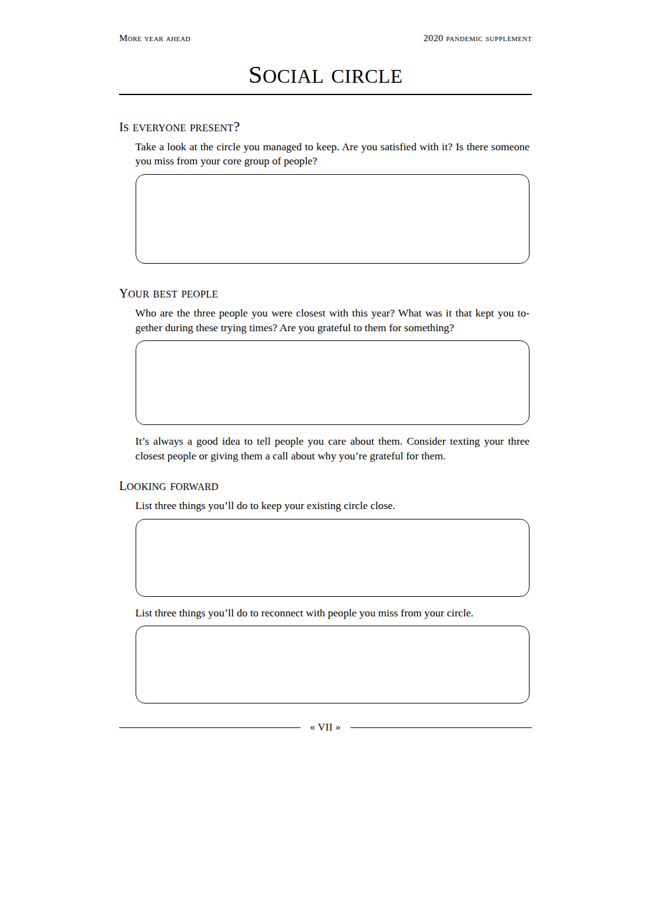More year ahead
2020 pandemic supplement
Social circle
Is everyone present?
Take a look at the circle you managed to keep. Are you satisfied with it? Is there someone you miss from your core group of people?
Your best people
Who are the three people you were closest with this year? What was it that kept you together during these trying times? Are you grateful to them for something?
It’s always a good idea to tell people you care about them. Consider texting your three closest people or giving them a call about why you’re grateful for them.
Looking forward
List three things you’ll do to keep your existing circle close.
List three things you’ll do to reconnect with people you miss from your circle.
« VII »